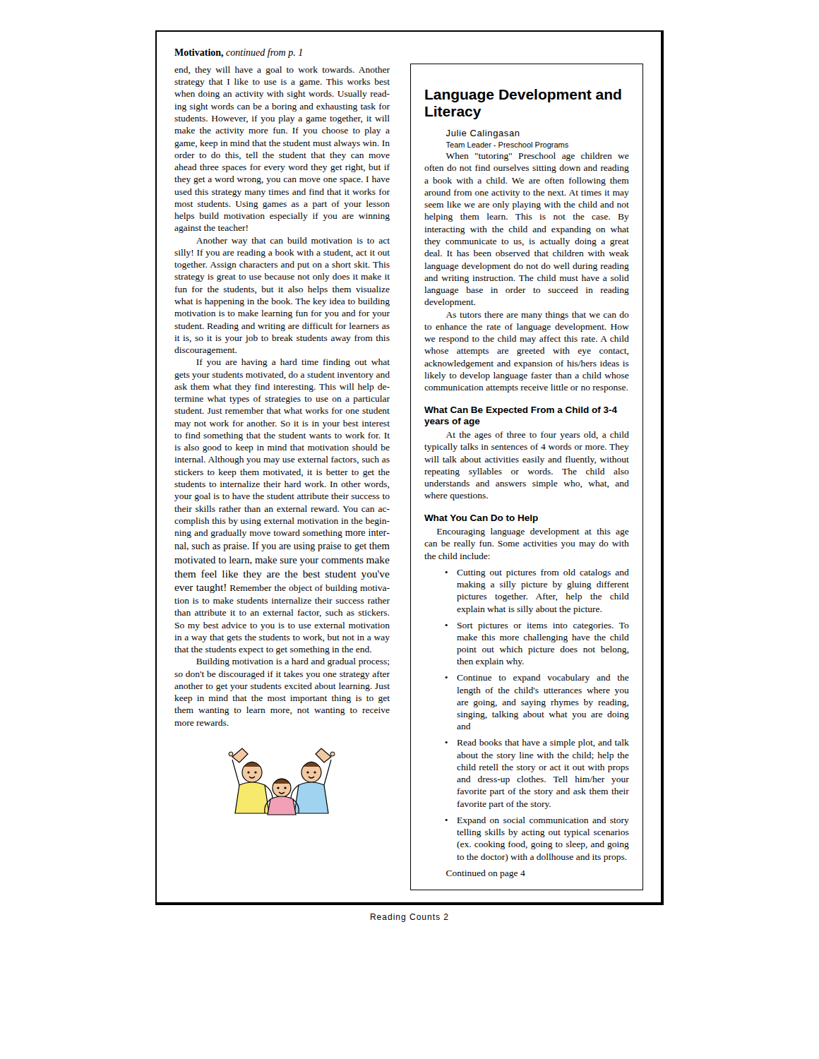Motivation, continued from p. 1
end, they will have a goal to work towards. Another strategy that I like to use is a game. This works best when doing an activity with sight words. Usually reading sight words can be a boring and exhausting task for students. However, if you play a game together, it will make the activity more fun. If you choose to play a game, keep in mind that the student must always win. In order to do this, tell the student that they can move ahead three spaces for every word they get right, but if they get a word wrong, you can move one space. I have used this strategy many times and find that it works for most students. Using games as a part of your lesson helps build motivation especially if you are winning against the teacher!
Another way that can build motivation is to act silly! If you are reading a book with a student, act it out together. Assign characters and put on a short skit. This strategy is great to use because not only does it make it fun for the students, but it also helps them visualize what is happening in the book. The key idea to building motivation is to make learning fun for you and for your student. Reading and writing are difficult for learners as it is, so it is your job to break students away from this discouragement.
If you are having a hard time finding out what gets your students motivated, do a student inventory and ask them what they find interesting. This will help determine what types of strategies to use on a particular student. Just remember that what works for one student may not work for another. So it is in your best interest to find something that the student wants to work for. It is also good to keep in mind that motivation should be internal. Although you may use external factors, such as stickers to keep them motivated, it is better to get the students to internalize their hard work. In other words, your goal is to have the student attribute their success to their skills rather than an external reward. You can accomplish this by using external motivation in the beginning and gradually move toward something more internal, such as praise. If you are using praise to get them motivated to learn, make sure your comments make them feel like they are the best student you've ever taught! Remember the object of building motivation is to make students internalize their success rather than attribute it to an external factor, such as stickers. So my best advice to you is to use external motivation in a way that gets the students to work, but not in a way that the students expect to get something in the end.
Building motivation is a hard and gradual process; so don't be discouraged if it takes you one strategy after another to get your students excited about learning. Just keep in mind that the most important thing is to get them wanting to learn more, not wanting to receive more rewards.
Language Development and Literacy
Julie Calingasan
Team Leader - Preschool Programs
When "tutoring" Preschool age children we often do not find ourselves sitting down and reading a book with a child. We are often following them around from one activity to the next. At times it may seem like we are only playing with the child and not helping them learn. This is not the case. By interacting with the child and expanding on what they communicate to us, is actually doing a great deal. It has been observed that children with weak language development do not do well during reading and writing instruction. The child must have a solid language base in order to succeed in reading development.
As tutors there are many things that we can do to enhance the rate of language development. How we respond to the child may affect this rate. A child whose attempts are greeted with eye contact, acknowledgement and expansion of his/hers ideas is likely to develop language faster than a child whose communication attempts receive little or no response.
What Can Be Expected From a Child of 3-4 years of age
At the ages of three to four years old, a child typically talks in sentences of 4 words or more. They will talk about activities easily and fluently, without repeating syllables or words. The child also understands and answers simple who, what, and where questions.
What You Can Do to Help
Encouraging language development at this age can be really fun. Some activities you may do with the child include:
Cutting out pictures from old catalogs and making a silly picture by gluing different pictures together. After, help the child explain what is silly about the picture.
Sort pictures or items into categories. To make this more challenging have the child point out which picture does not belong, then explain why.
Continue to expand vocabulary and the length of the child's utterances where you are going, and saying rhymes by reading, singing, talking about what you are doing and
Read books that have a simple plot, and talk about the story line with the child; help the child retell the story or act it out with props and dress-up clothes. Tell him/her your favorite part of the story and ask them their favorite part of the story.
Expand on social communication and story telling skills by acting out typical scenarios (ex. cooking food, going to sleep, and going to the doctor) with a dollhouse and its props.
Continued on page 4
Reading Counts 2